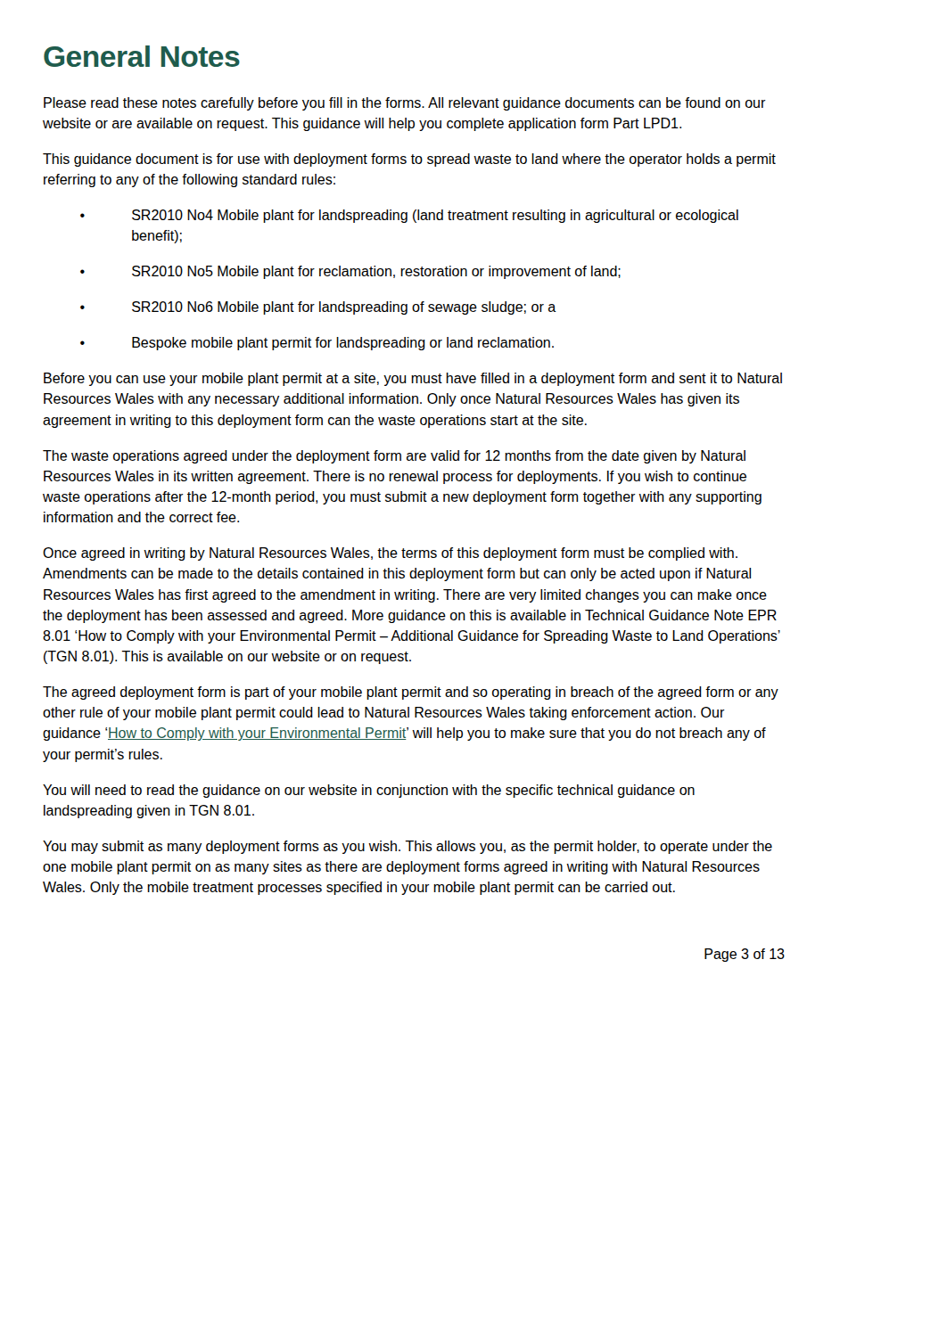General Notes
Please read these notes carefully before you fill in the forms. All relevant guidance documents can be found on our website or are available on request. This guidance will help you complete application form Part LPD1.
This guidance document is for use with deployment forms to spread waste to land where the operator holds a permit referring to any of the following standard rules:
SR2010 No4 Mobile plant for landspreading (land treatment resulting in agricultural or ecological benefit);
SR2010 No5 Mobile plant for reclamation, restoration or improvement of land;
SR2010 No6 Mobile plant for landspreading of sewage sludge; or a
Bespoke mobile plant permit for landspreading or land reclamation.
Before you can use your mobile plant permit at a site, you must have filled in a deployment form and sent it to Natural Resources Wales with any necessary additional information. Only once Natural Resources Wales has given its agreement in writing to this deployment form can the waste operations start at the site.
The waste operations agreed under the deployment form are valid for 12 months from the date given by Natural Resources Wales in its written agreement. There is no renewal process for deployments. If you wish to continue waste operations after the 12-month period, you must submit a new deployment form together with any supporting information and the correct fee.
Once agreed in writing by Natural Resources Wales, the terms of this deployment form must be complied with. Amendments can be made to the details contained in this deployment form but can only be acted upon if Natural Resources Wales has first agreed to the amendment in writing. There are very limited changes you can make once the deployment has been assessed and agreed. More guidance on this is available in Technical Guidance Note EPR 8.01 ‘How to Comply with your Environmental Permit – Additional Guidance for Spreading Waste to Land Operations’ (TGN 8.01). This is available on our website or on request.
The agreed deployment form is part of your mobile plant permit and so operating in breach of the agreed form or any other rule of your mobile plant permit could lead to Natural Resources Wales taking enforcement action. Our guidance ‘How to Comply with your Environmental Permit’ will help you to make sure that you do not breach any of your permit’s rules.
You will need to read the guidance on our website in conjunction with the specific technical guidance on landspreading given in TGN 8.01.
You may submit as many deployment forms as you wish. This allows you, as the permit holder, to operate under the one mobile plant permit on as many sites as there are deployment forms agreed in writing with Natural Resources Wales. Only the mobile treatment processes specified in your mobile plant permit can be carried out.
Page 3 of 13